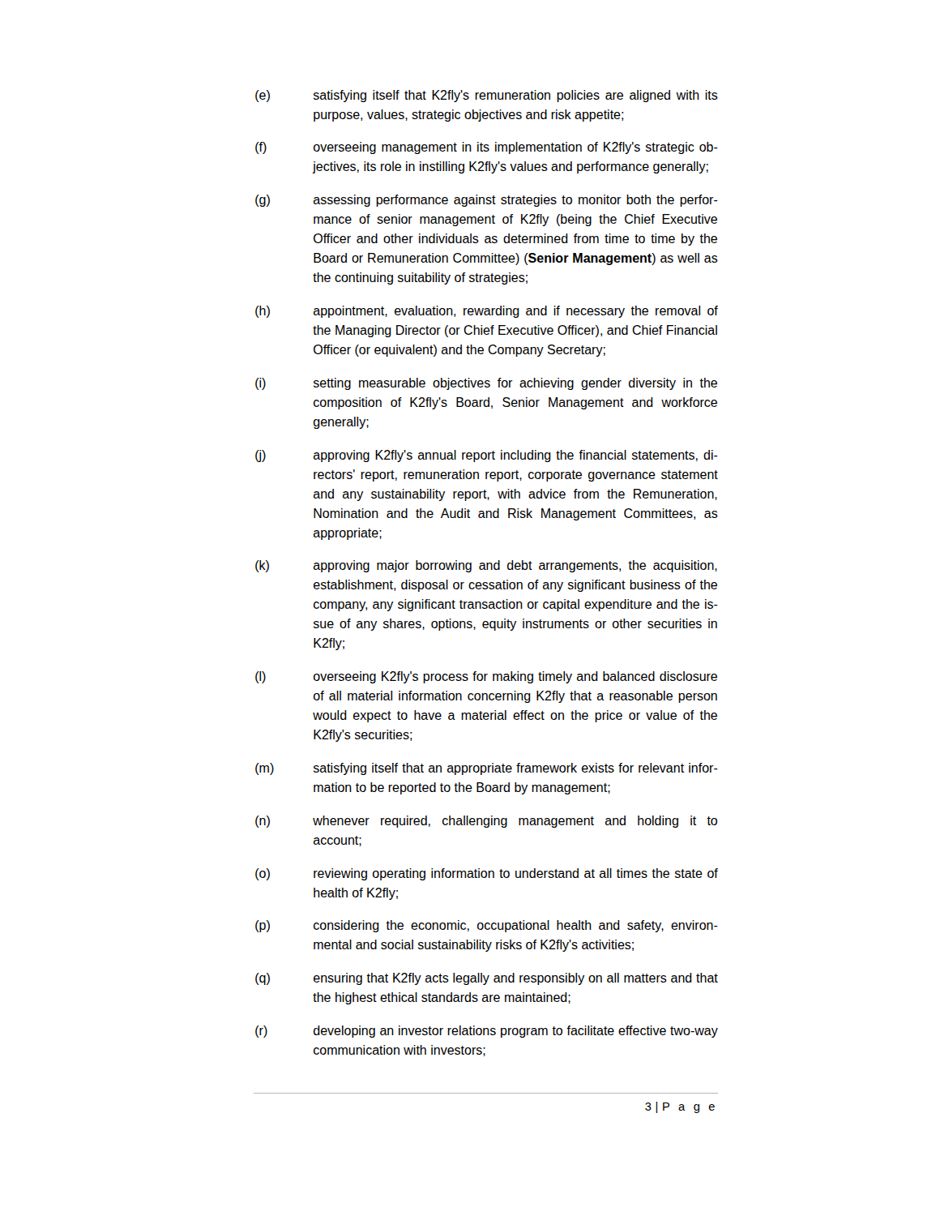(e) satisfying itself that K2fly's remuneration policies are aligned with its purpose, values, strategic objectives and risk appetite;
(f) overseeing management in its implementation of K2fly's strategic objectives, its role in instilling K2fly's values and performance generally;
(g) assessing performance against strategies to monitor both the performance of senior management of K2fly (being the Chief Executive Officer and other individuals as determined from time to time by the Board or Remuneration Committee) (Senior Management) as well as the continuing suitability of strategies;
(h) appointment, evaluation, rewarding and if necessary the removal of the Managing Director (or Chief Executive Officer), and Chief Financial Officer (or equivalent) and the Company Secretary;
(i) setting measurable objectives for achieving gender diversity in the composition of K2fly's Board, Senior Management and workforce generally;
(j) approving K2fly's annual report including the financial statements, directors' report, remuneration report, corporate governance statement and any sustainability report, with advice from the Remuneration, Nomination and the Audit and Risk Management Committees, as appropriate;
(k) approving major borrowing and debt arrangements, the acquisition, establishment, disposal or cessation of any significant business of the company, any significant transaction or capital expenditure and the issue of any shares, options, equity instruments or other securities in K2fly;
(l) overseeing K2fly's process for making timely and balanced disclosure of all material information concerning K2fly that a reasonable person would expect to have a material effect on the price or value of the K2fly's securities;
(m) satisfying itself that an appropriate framework exists for relevant information to be reported to the Board by management;
(n) whenever required, challenging management and holding it to account;
(o) reviewing operating information to understand at all times the state of health of K2fly;
(p) considering the economic, occupational health and safety, environmental and social sustainability risks of K2fly's activities;
(q) ensuring that K2fly acts legally and responsibly on all matters and that the highest ethical standards are maintained;
(r) developing an investor relations program to facilitate effective two-way communication with investors;
3 | P a g e